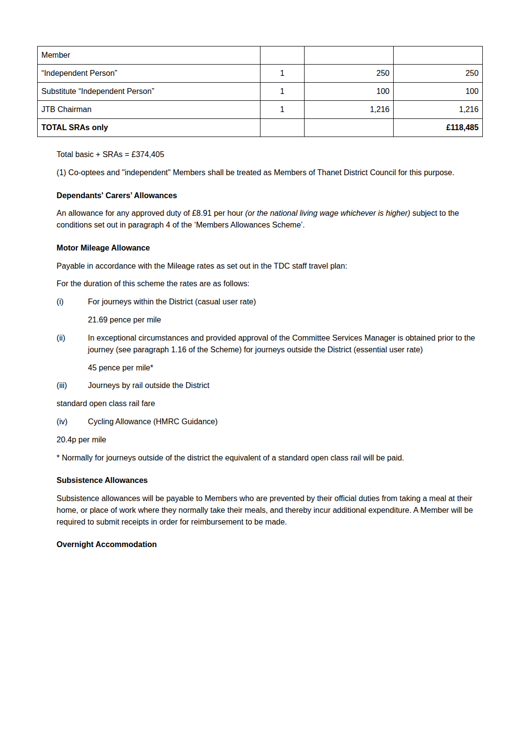| Member | | | |
| “Independent Person” | 1 | 250 | 250 |
| Substitute “Independent Person” | 1 | 100 | 100 |
| JTB Chairman | 1 | 1,216 | 1,216 |
| TOTAL SRAs only | | | £118,485 |
Total basic + SRAs = £374,405
(1) Co-optees and "independent" Members shall be treated as Members of Thanet District Council for this purpose.
Dependants' Carers’ Allowances
An allowance for any approved duty of £8.91 per hour (or the national living wage whichever is higher) subject to the conditions set out in paragraph 4 of the ‘Members Allowances Scheme’.
Motor Mileage Allowance
Payable in accordance with the Mileage rates as set out in the TDC staff travel plan:
For the duration of this scheme the rates are as follows:
(i) For journeys within the District (casual user rate)
21.69 pence per mile
(ii) In exceptional circumstances and provided approval of the Committee Services Manager is obtained prior to the journey (see paragraph 1.16 of the Scheme) for journeys outside the District (essential user rate)
45 pence per mile*
(iii) Journeys by rail outside the District
standard open class rail fare
(iv) Cycling Allowance (HMRC Guidance)
20.4p per mile
* Normally for journeys outside of the district the equivalent of a standard open class rail will be paid.
Subsistence Allowances
Subsistence allowances will be payable to Members who are prevented by their official duties from taking a meal at their home, or place of work where they normally take their meals, and thereby incur additional expenditure. A Member will be required to submit receipts in order for reimbursement to be made.
Overnight Accommodation